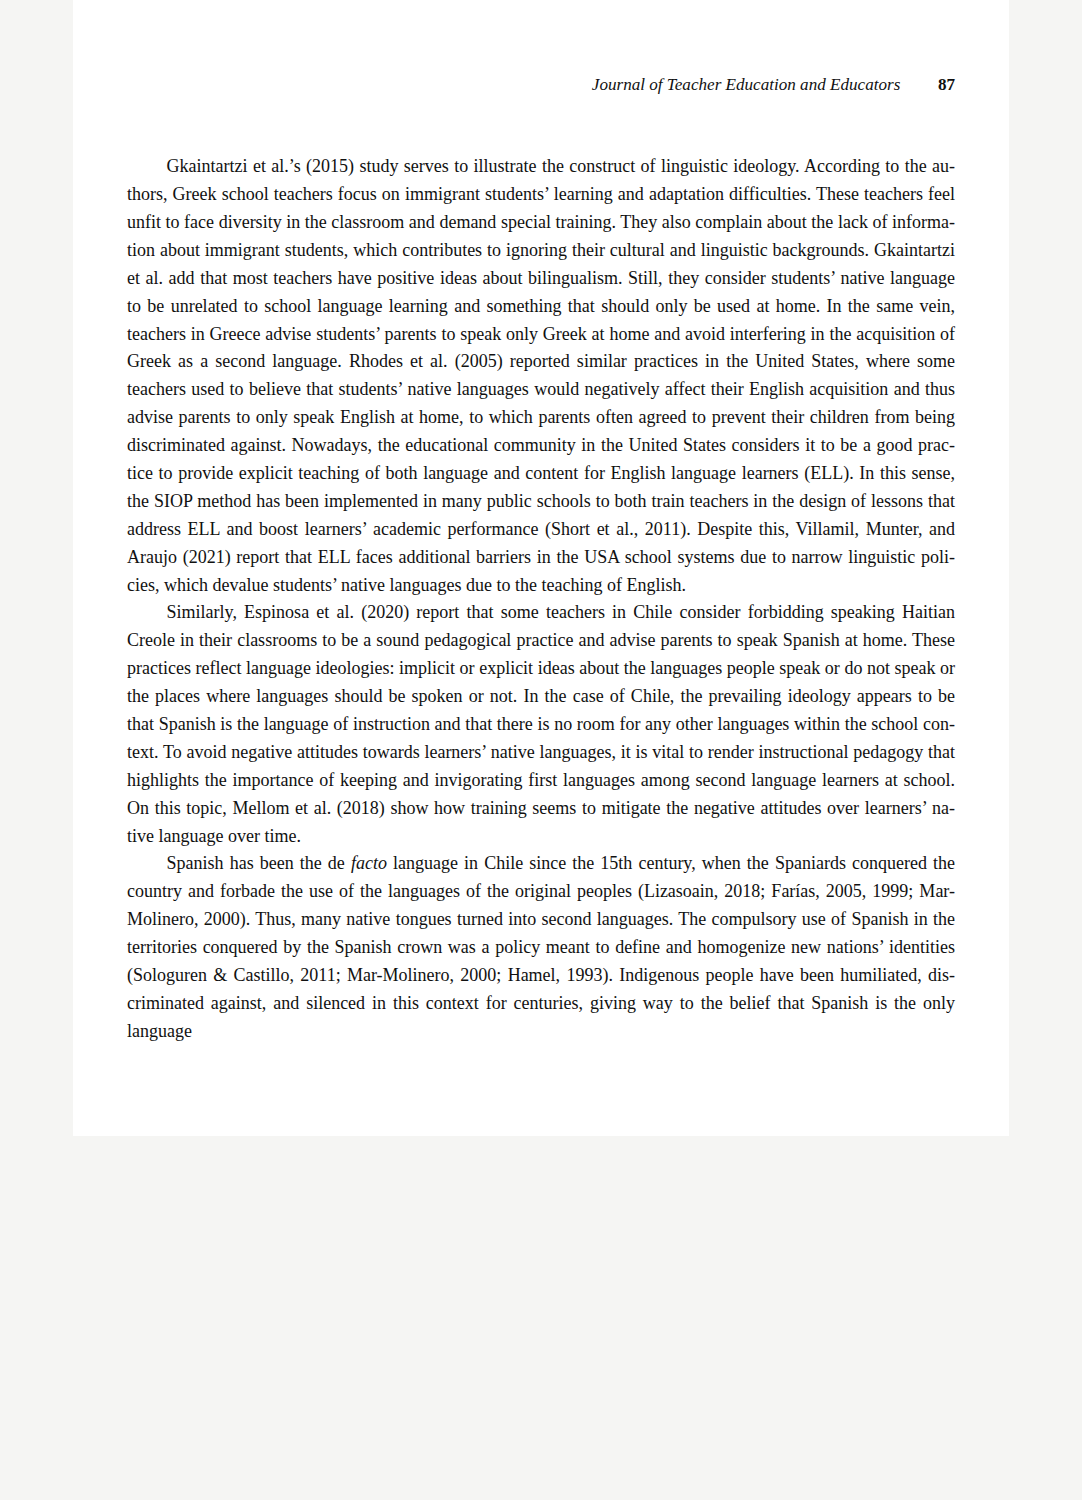Journal of Teacher Education and Educators 87
Gkaintartzi et al.’s (2015) study serves to illustrate the construct of linguistic ideology. According to the authors, Greek school teachers focus on immigrant students’ learning and adaptation difficulties. These teachers feel unfit to face diversity in the classroom and demand special training. They also complain about the lack of information about immigrant students, which contributes to ignoring their cultural and linguistic backgrounds. Gkaintartzi et al. add that most teachers have positive ideas about bilingualism. Still, they consider students’ native language to be unrelated to school language learning and something that should only be used at home. In the same vein, teachers in Greece advise students’ parents to speak only Greek at home and avoid interfering in the acquisition of Greek as a second language. Rhodes et al. (2005) reported similar practices in the United States, where some teachers used to believe that students’ native languages would negatively affect their English acquisition and thus advise parents to only speak English at home, to which parents often agreed to prevent their children from being discriminated against. Nowadays, the educational community in the United States considers it to be a good practice to provide explicit teaching of both language and content for English language learners (ELL). In this sense, the SIOP method has been implemented in many public schools to both train teachers in the design of lessons that address ELL and boost learners’ academic performance (Short et al., 2011). Despite this, Villamil, Munter, and Araujo (2021) report that ELL faces additional barriers in the USA school systems due to narrow linguistic policies, which devalue students’ native languages due to the teaching of English.
Similarly, Espinosa et al. (2020) report that some teachers in Chile consider forbidding speaking Haitian Creole in their classrooms to be a sound pedagogical practice and advise parents to speak Spanish at home. These practices reflect language ideologies: implicit or explicit ideas about the languages people speak or do not speak or the places where languages should be spoken or not. In the case of Chile, the prevailing ideology appears to be that Spanish is the language of instruction and that there is no room for any other languages within the school context. To avoid negative attitudes towards learners’ native languages, it is vital to render instructional pedagogy that highlights the importance of keeping and invigorating first languages among second language learners at school. On this topic, Mellom et al. (2018) show how training seems to mitigate the negative attitudes over learners’ native language over time.
Spanish has been the de facto language in Chile since the 15th century, when the Spaniards conquered the country and forbade the use of the languages of the original peoples (Lizasoain, 2018; Farías, 2005, 1999; Mar-Molinero, 2000). Thus, many native tongues turned into second languages. The compulsory use of Spanish in the territories conquered by the Spanish crown was a policy meant to define and homogenize new nations’ identities (Sologuren & Castillo, 2011; Mar-Molinero, 2000; Hamel, 1993). Indigenous people have been humiliated, discriminated against, and silenced in this context for centuries, giving way to the belief that Spanish is the only language